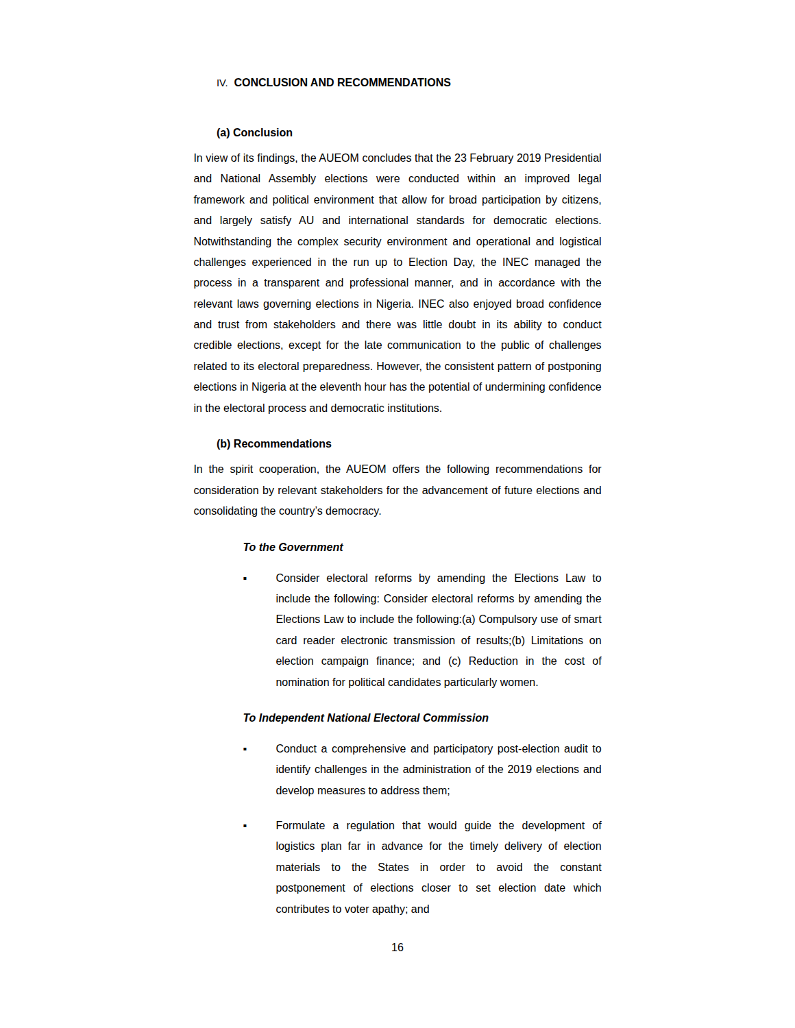IV. CONCLUSION AND RECOMMENDATIONS
(a) Conclusion
In view of its findings, the AUEOM concludes that the 23 February 2019 Presidential and National Assembly elections were conducted within an improved legal framework and political environment that allow for broad participation by citizens, and largely satisfy AU and international standards for democratic elections. Notwithstanding the complex security environment and operational and logistical challenges experienced in the run up to Election Day, the INEC managed the process in a transparent and professional manner, and in accordance with the relevant laws governing elections in Nigeria. INEC also enjoyed broad confidence and trust from stakeholders and there was little doubt in its ability to conduct credible elections, except for the late communication to the public of challenges related to its electoral preparedness. However, the consistent pattern of postponing elections in Nigeria at the eleventh hour has the potential of undermining confidence in the electoral process and democratic institutions.
(b) Recommendations
In the spirit cooperation, the AUEOM offers the following recommendations for consideration by relevant stakeholders for the advancement of future elections and consolidating the country’s democracy.
To the Government
Consider electoral reforms by amending the Elections Law to include the following: Consider electoral reforms by amending the Elections Law to include the following:(a) Compulsory use of smart card reader electronic transmission of results;(b) Limitations on election campaign finance; and (c) Reduction in the cost of nomination for political candidates particularly women.
To Independent National Electoral Commission
Conduct a comprehensive and participatory post-election audit to identify challenges in the administration of the 2019 elections and develop measures to address them;
Formulate a regulation that would guide the development of logistics plan far in advance for the timely delivery of election materials to the States in order to avoid the constant postponement of elections closer to set election date which contributes to voter apathy; and
16